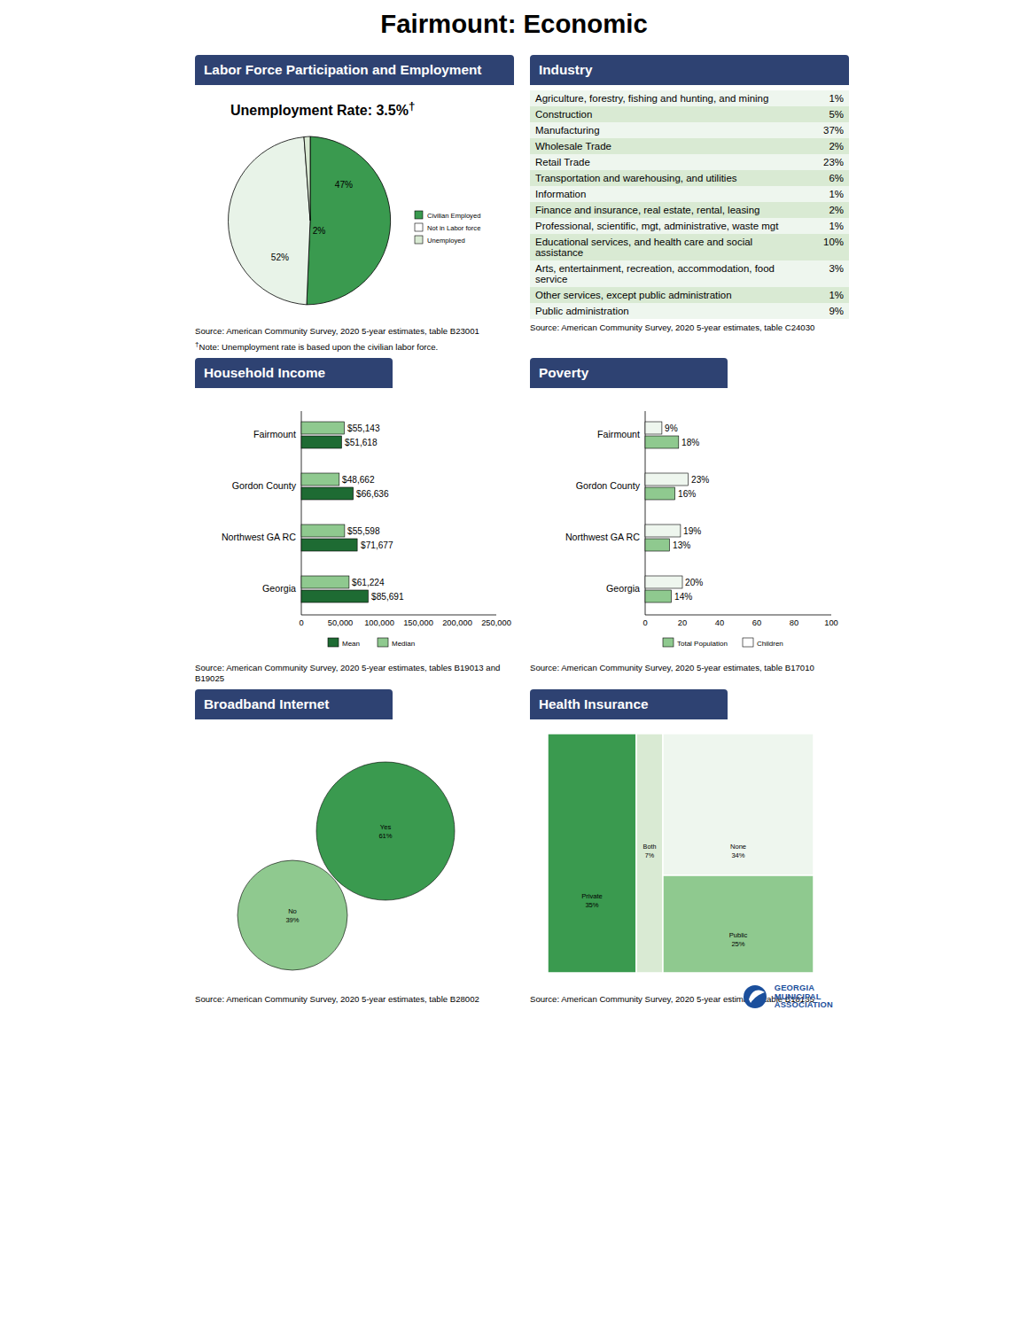Fairmount: Economic
Labor Force Participation and Employment
Unemployment Rate: 3.5%†
47% 52% 2% Civilian Employed Not in Labor force Unemployed
Source: American Community Survey, 2020 5-year estimates, table B23001
†Note: Unemployment rate is based upon the civilian labor force.
Industry
| Agriculture, forestry, fishing and hunting, and mining | 1% |
| Construction | 5% |
| Manufacturing | 37% |
| Wholesale Trade | 2% |
| Retail Trade | 23% |
| Transportation and warehousing, and utilities | 6% |
| Information | 1% |
| Finance and insurance, real estate, rental, leasing | 2% |
| Professional, scientific, mgt, administrative, waste mgt | 1% |
| Educational services, and health care and social assistance | 10% |
| Arts, entertainment, recreation, accommodation, food service | 3% |
| Other services, except public administration | 1% |
| Public administration | 9% |
Source: American Community Survey, 2020 5-year estimates, table C24030
Household Income
$55,143 $51,618 Fairmount $48,662 $66,636 Gordon County $55,598 $71,677 Northwest GA RC $61,224 $85,691 Georgia 0 50,000 100,000 150,000 200,000 250,000 Mean Median
Source: American Community Survey, 2020 5-year estimates, tables B19013 and B19025
Poverty
9% 18% Fairmount 23% 16% Gordon County 19% 13% Northwest GA RC 20% 14% Georgia 0 20 40 60 80 100 Total Population Children
Source: American Community Survey, 2020 5-year estimates, table B17010
Broadband Internet
Yes 61% No 39%
Source: American Community Survey, 2020 5-year estimates, table B28002
Health Insurance
Private 35% Both 7% None 34% Public 25%
Source: American Community Survey, 2020 5-year estimates, table B18135
GEORGIA
MUNICIPAL
ASSOCIATION